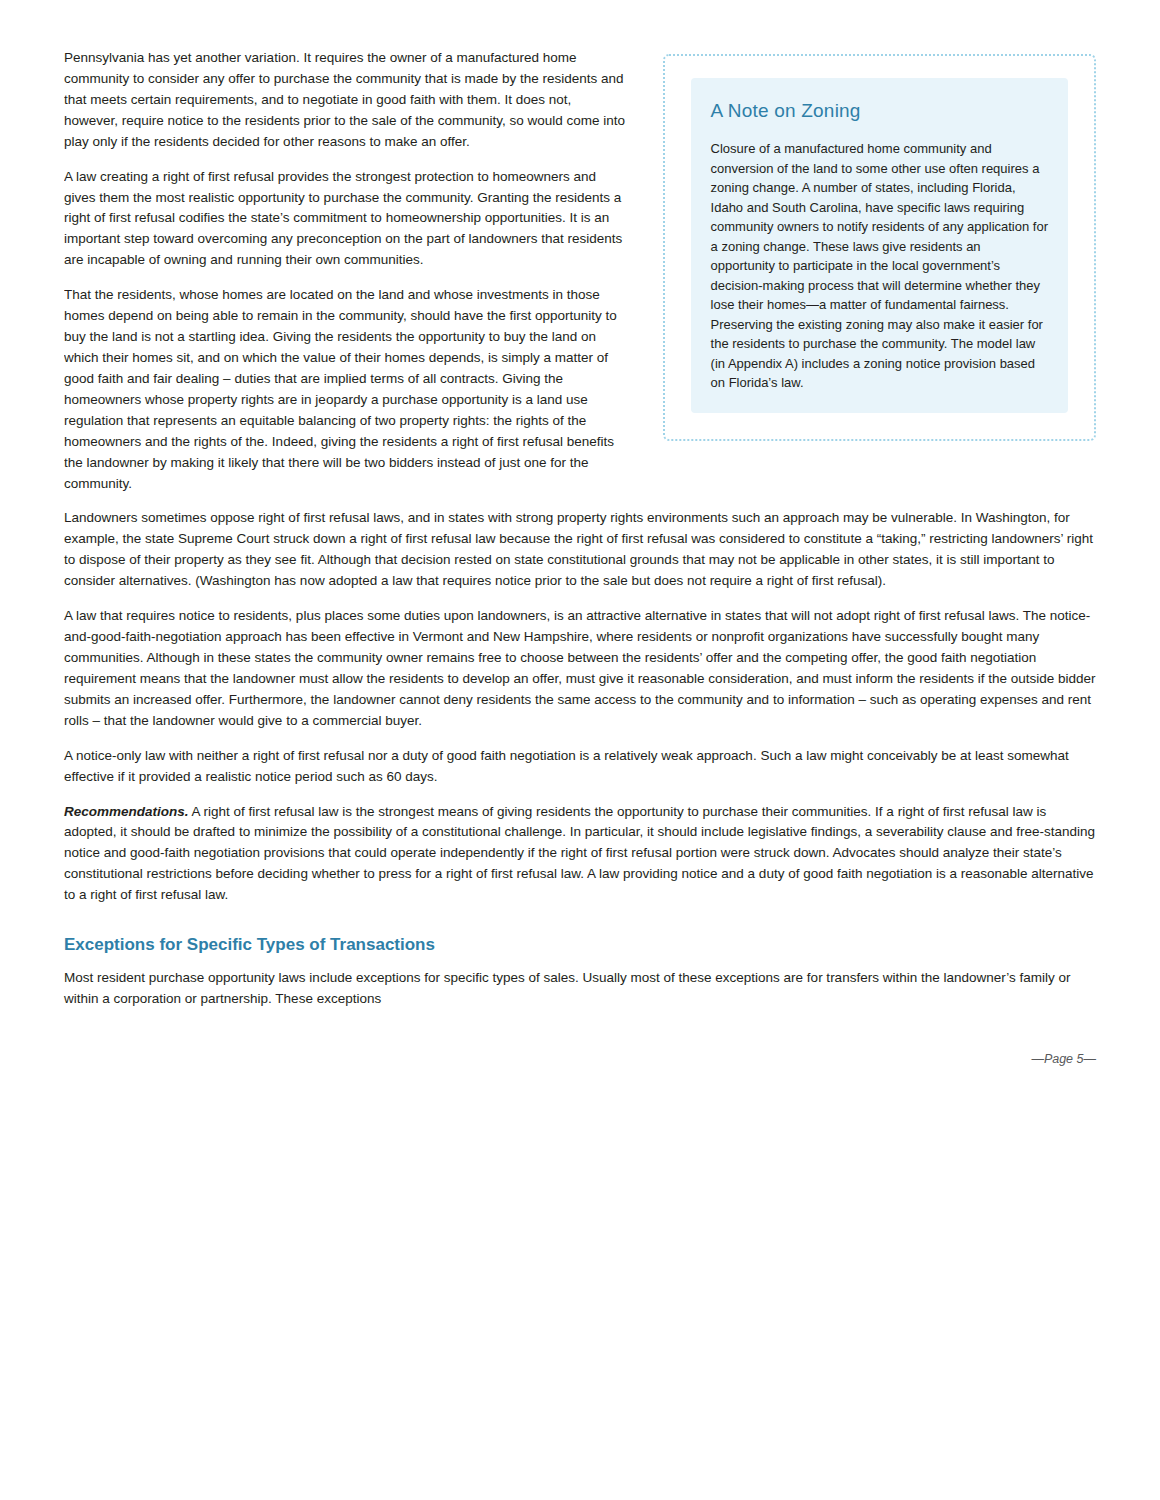A Note on Zoning
Closure of a manufactured home community and conversion of the land to some other use often requires a zoning change. A number of states, including Florida, Idaho and South Carolina, have specific laws requiring community owners to notify residents of any application for a zoning change. These laws give residents an opportunity to participate in the local government’s decision-making process that will determine whether they lose their homes—a matter of fundamental fairness. Preserving the existing zoning may also make it easier for the residents to purchase the community. The model law (in Appendix A) includes a zoning notice provision based on Florida’s law.
Pennsylvania has yet another variation. It requires the owner of a manufactured home community to consider any offer to purchase the community that is made by the residents and that meets certain requirements, and to negotiate in good faith with them. It does not, however, require notice to the residents prior to the sale of the community, so would come into play only if the residents decided for other reasons to make an offer.
A law creating a right of first refusal provides the strongest protection to homeowners and gives them the most realistic opportunity to purchase the community. Granting the residents a right of first refusal codifies the state’s commitment to homeownership opportunities. It is an important step toward overcoming any preconception on the part of landowners that residents are incapable of owning and running their own communities.
That the residents, whose homes are located on the land and whose investments in those homes depend on being able to remain in the community, should have the first opportunity to buy the land is not a startling idea. Giving the residents the opportunity to buy the land on which their homes sit, and on which the value of their homes depends, is simply a matter of good faith and fair dealing – duties that are implied terms of all contracts. Giving the homeowners whose property rights are in jeopardy a purchase opportunity is a land use regulation that represents an equitable balancing of two property rights: the rights of the homeowners and the rights of the. Indeed, giving the residents a right of first refusal benefits the landowner by making it likely that there will be two bidders instead of just one for the community.
Landowners sometimes oppose right of first refusal laws, and in states with strong property rights environments such an approach may be vulnerable. In Washington, for example, the state Supreme Court struck down a right of first refusal law because the right of first refusal was considered to constitute a “taking,” restricting landowners’ right to dispose of their property as they see fit. Although that decision rested on state constitutional grounds that may not be applicable in other states, it is still important to consider alternatives. (Washington has now adopted a law that requires notice prior to the sale but does not require a right of first refusal).
A law that requires notice to residents, plus places some duties upon landowners, is an attractive alternative in states that will not adopt right of first refusal laws. The notice-and-good-faith-negotiation approach has been effective in Vermont and New Hampshire, where residents or nonprofit organizations have successfully bought many communities. Although in these states the community owner remains free to choose between the residents’ offer and the competing offer, the good faith negotiation requirement means that the landowner must allow the residents to develop an offer, must give it reasonable consideration, and must inform the residents if the outside bidder submits an increased offer. Furthermore, the landowner cannot deny residents the same access to the community and to information – such as operating expenses and rent rolls – that the landowner would give to a commercial buyer.
A notice-only law with neither a right of first refusal nor a duty of good faith negotiation is a relatively weak approach. Such a law might conceivably be at least somewhat effective if it provided a realistic notice period such as 60 days.
Recommendations. A right of first refusal law is the strongest means of giving residents the opportunity to purchase their communities. If a right of first refusal law is adopted, it should be drafted to minimize the possibility of a constitutional challenge. In particular, it should include legislative findings, a severability clause and free-standing notice and good-faith negotiation provisions that could operate independently if the right of first refusal portion were struck down. Advocates should analyze their state’s constitutional restrictions before deciding whether to press for a right of first refusal law. A law providing notice and a duty of good faith negotiation is a reasonable alternative to a right of first refusal law.
Exceptions for Specific Types of Transactions
Most resident purchase opportunity laws include exceptions for specific types of sales. Usually most of these exceptions are for transfers within the landowner’s family or within a corporation or partnership. These exceptions
—Page 5—